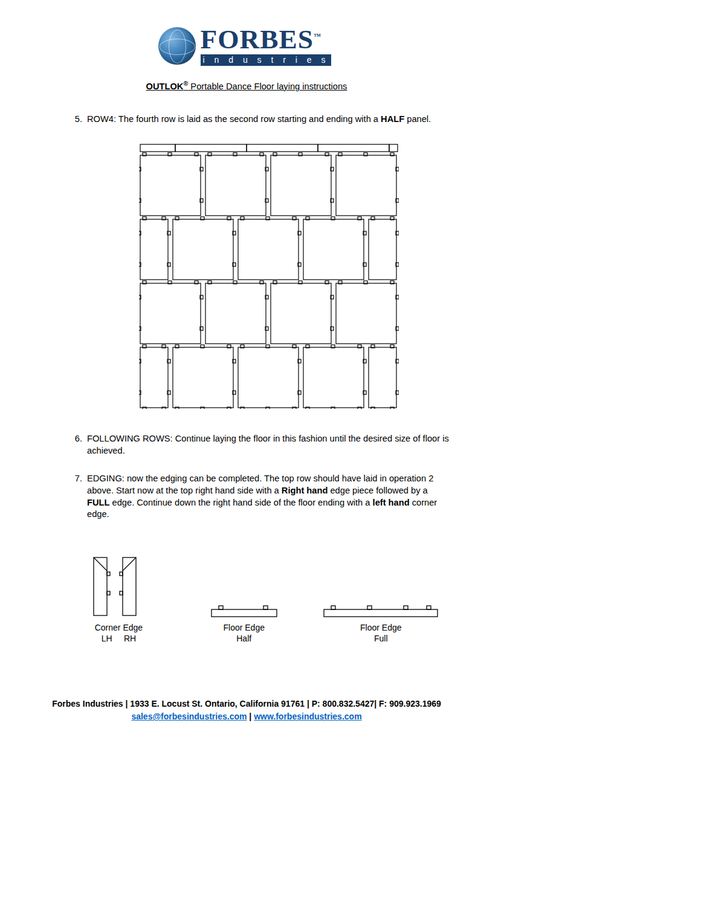FORBES™
i n d u s t r i e s
OUTLOK® Portable Dance Floor laying instructions
5. ROW4: The fourth row is laid as the second row starting and ending with a HALF panel.
6. FOLLOWING ROWS: Continue laying the floor in this fashion until the desired size of floor is achieved.
7. EDGING: now the edging can be completed. The top row should have laid in operation 2 above. Start now at the top right hand side with a Right hand edge piece followed by a FULL edge. Continue down the right hand side of the floor ending with a left hand corner edge.
Corner Edge
LH RH
Floor Edge
Half
Floor Edge
Full
Forbes Industries | 1933 E. Locust St. Ontario, California 91761 | P: 800.832.5427| F: 909.923.1969
sales@forbesindustries.com | www.forbesindustries.com